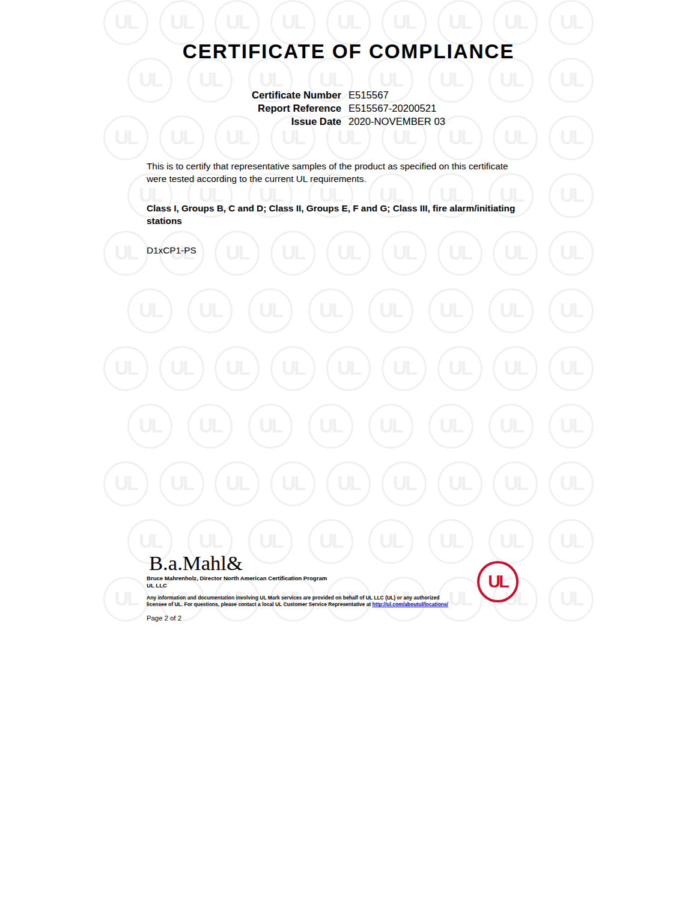UL UL UL UL UL UL UL UL UL
UL UL UL UL UL UL UL UL
UL UL UL UL UL UL UL UL UL
UL UL UL UL UL UL UL UL
UL UL UL UL UL UL UL UL UL
UL UL UL UL UL UL UL UL
UL UL UL UL UL UL UL UL UL
UL UL UL UL UL UL UL UL
UL UL UL UL UL UL UL UL UL
UL UL UL UL UL UL UL UL
UL UL UL UL UL UL UL UL UL
UL UL UL UL UL UL UL UL
UL UL UL UL UL UL UL UL UL
UL UL UL UL UL UL UL UL
CERTIFICATE OF COMPLIANCE
| Certificate Number | E515567 |
| Report Reference | E515567-20200521 |
| Issue Date | 2020-NOVEMBER 03 |
This is to certify that representative samples of the product as specified on this certificate were tested according to the current UL requirements.
Class I, Groups B, C and D; Class II, Groups E, F and G; Class III, fire alarm/initiating stations
D1xCP1-PS
B.a.Mahl&
Bruce Mahrenholz, Director North American Certification Program
UL LLC
Any information and documentation involving UL Mark services are provided on behalf of UL LLC (UL) or any authorized licensee of UL. For questions, please contact a local UL Customer Service Representative at http://ul.com/aboutul/locations/
UL
Page 2 of 2